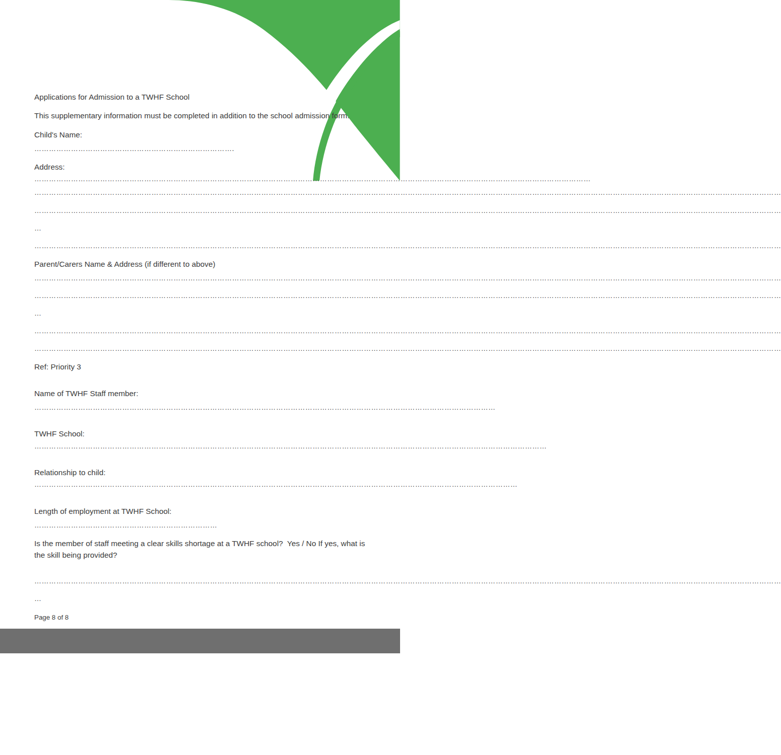Applications for Admission to a TWHF School
This supplementary information must be completed in addition to the school admission form.
Child's Name:
……………………………………………………………………….
Address: …………………………………………………………………………………………………………………………………………………………………………………………………………
………………………………………………………………………………………………………………………………………………………………………………………………………………………………………………………………………………
………………………………………………………………………………………………………………………………………………………………………………………………………………………………………………………………………………
…
………………………………………………………………………………………………………………………………………………………………………………………………………………………………………………………………………………
Parent/Carers Name & Address (if different to above)
………………………………………………………………………………………………………………………………………………………………………………………………………………………………………………………………………………
………………………………………………………………………………………………………………………………………………………………………………………………………………………………………………………………………………
…
………………………………………………………………………………………………………………………………………………………………………………………………………………………………………………………………………………
………………………………………………………………………………………………………………………………………………………………………………………………………………………………………………………………………………
Ref: Priority 3
Name of TWHF Staff member:
………………………………………………………………………………………………………………………………………………………………………
TWHF School: …………………………………………………………………………………………………………………………………………………………………………………………
Relationship to child: ………………………………………………………………………………………………………………………………………………………………………………
Length of employment at TWHF School:
…………………………………………………………………
Is the member of staff meeting a clear skills shortage at a TWHF school? Yes / No If yes, what is the skill being provided?
………………………………………………………………………………………………………………………………………………………………………………………………………………………………………………………………………………
…
Page 8 of 8